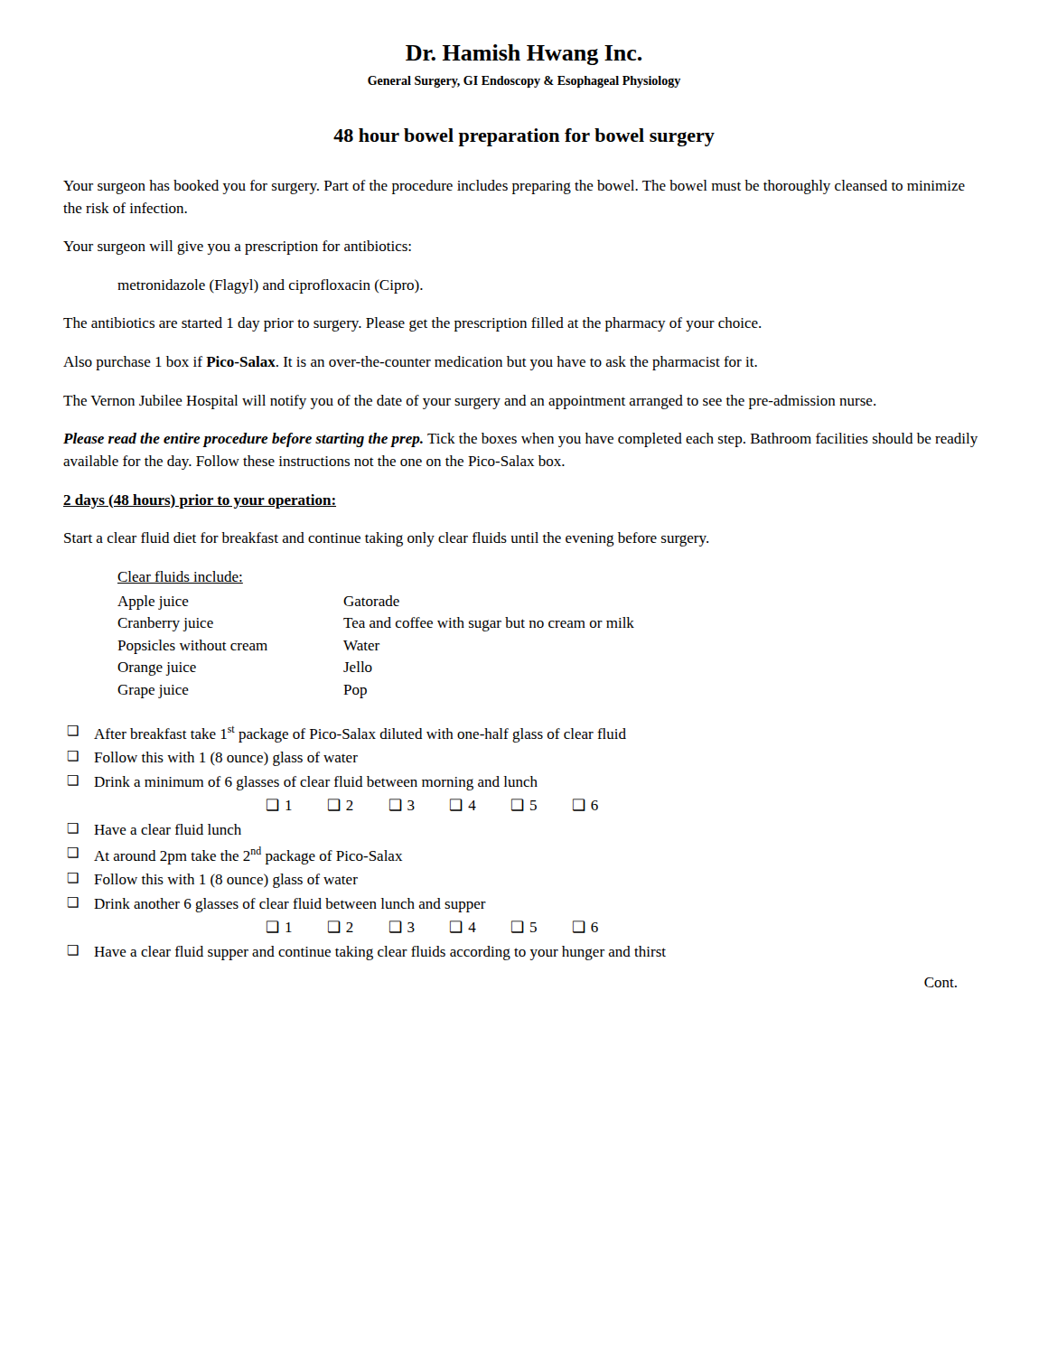Dr. Hamish Hwang Inc.
General Surgery, GI Endoscopy & Esophageal Physiology
48 hour bowel preparation for bowel surgery
Your surgeon has booked you for surgery. Part of the procedure includes preparing the bowel. The bowel must be thoroughly cleansed to minimize the risk of infection.
Your surgeon will give you a prescription for antibiotics:
metronidazole (Flagyl) and ciprofloxacin (Cipro).
The antibiotics are started 1 day prior to surgery. Please get the prescription filled at the pharmacy of your choice.
Also purchase 1 box if Pico-Salax. It is an over-the-counter medication but you have to ask the pharmacist for it.
The Vernon Jubilee Hospital will notify you of the date of your surgery and an appointment arranged to see the pre-admission nurse.
Please read the entire procedure before starting the prep. Tick the boxes when you have completed each step. Bathroom facilities should be readily available for the day. Follow these instructions not the one on the Pico-Salax box.
2 days (48 hours) prior to your operation:
Start a clear fluid diet for breakfast and continue taking only clear fluids until the evening before surgery.
Clear fluids include:
| Apple juice | Gatorade |
| Cranberry juice | Tea and coffee with sugar but no cream or milk |
| Popsicles without cream | Water |
| Orange juice | Jello |
| Grape juice | Pop |
After breakfast take 1st package of Pico-Salax diluted with one-half glass of clear fluid
Follow this with 1 (8 ounce) glass of water
Drink a minimum of 6 glasses of clear fluid between morning and lunch
❑1 ❑2 ❑3 ❑4 ❑5 ❑6
Have a clear fluid lunch
At around 2pm take the 2nd package of Pico-Salax
Follow this with 1 (8 ounce) glass of water
Drink another 6 glasses of clear fluid between lunch and supper
❑1 ❑2 ❑3 ❑4 ❑5 ❑6
Have a clear fluid supper and continue taking clear fluids according to your hunger and thirst
Cont.